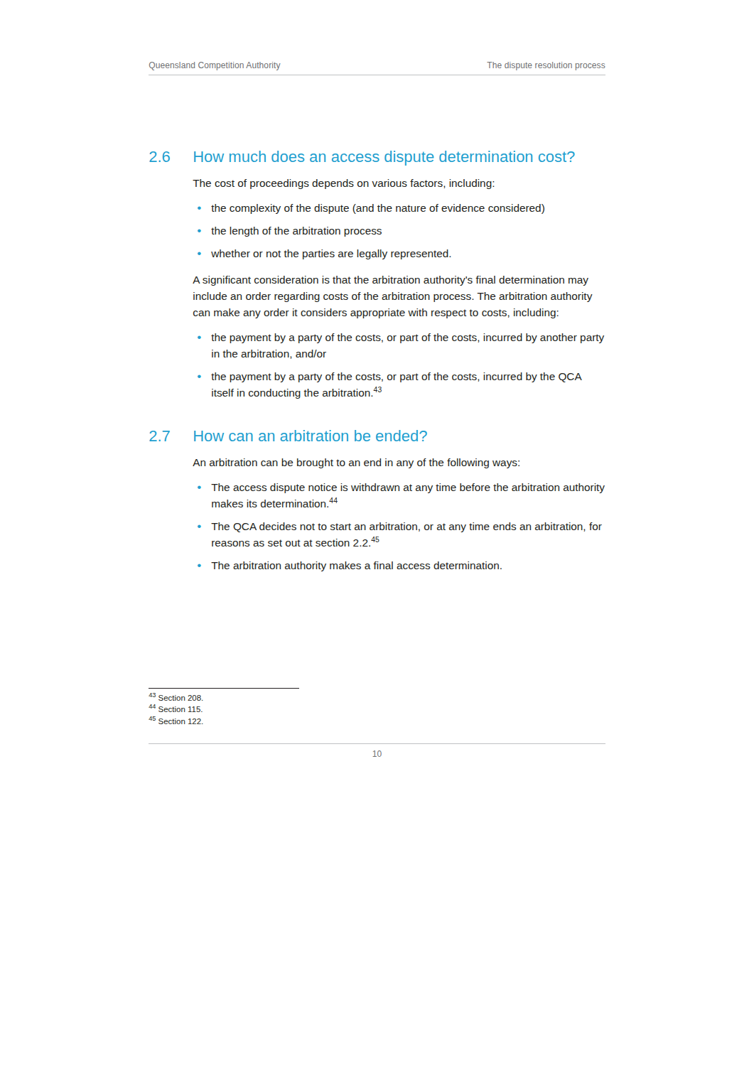Queensland Competition Authority
The dispute resolution process
2.6 How much does an access dispute determination cost?
The cost of proceedings depends on various factors, including:
the complexity of the dispute (and the nature of evidence considered)
the length of the arbitration process
whether or not the parties are legally represented.
A significant consideration is that the arbitration authority's final determination may include an order regarding costs of the arbitration process. The arbitration authority can make any order it considers appropriate with respect to costs, including:
the payment by a party of the costs, or part of the costs, incurred by another party in the arbitration, and/or
the payment by a party of the costs, or part of the costs, incurred by the QCA itself in conducting the arbitration.43
2.7 How can an arbitration be ended?
An arbitration can be brought to an end in any of the following ways:
The access dispute notice is withdrawn at any time before the arbitration authority makes its determination.44
The QCA decides not to start an arbitration, or at any time ends an arbitration, for reasons as set out at section 2.2.45
The arbitration authority makes a final access determination.
43 Section 208.
44 Section 115.
45 Section 122.
10